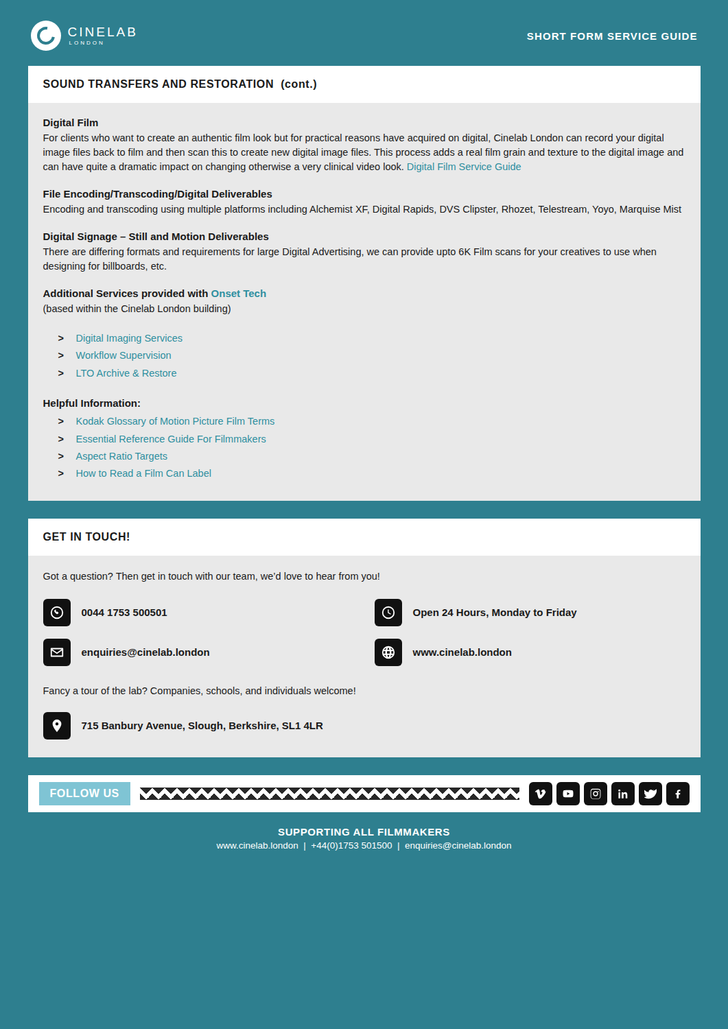CINELAB LONDON
Short Form Service Guide
Sound Transfers and Restoration (cont.)
Digital Film
For clients who want to create an authentic film look but for practical reasons have acquired on digital, Cinelab London can record your digital image files back to film and then scan this to create new digital image files. This process adds a real film grain and texture to the digital image and can have quite a dramatic impact on changing otherwise a very clinical video look. Digital Film Service Guide
File Encoding/Transcoding/Digital Deliverables
Encoding and transcoding using multiple platforms including Alchemist XF, Digital Rapids, DVS Clipster, Rhozet, Telestream, Yoyo, Marquise Mist
Digital Signage – Still and Motion Deliverables
There are differing formats and requirements for large Digital Advertising, we can provide upto 6K Film scans for your creatives to use when designing for billboards, etc.
Additional Services provided with Onset Tech
(based within the Cinelab London building)
Digital Imaging Services
Workflow Supervision
LTO Archive & Restore
Helpful Information:
Kodak Glossary of Motion Picture Film Terms
Essential Reference Guide For Filmmakers
Aspect Ratio Targets
How to Read a Film Can Label
Get in Touch!
Got a question? Then get in touch with our team, we’d love to hear from you!
0044 1753 500501
Open 24 Hours, Monday to Friday
enquiries@cinelab.london
www.cinelab.london
Fancy a tour of the lab? Companies, schools, and individuals welcome!
715 Banbury Avenue, Slough, Berkshire, SL1 4LR
FOLLOW US
SUPPORTING ALL FILMMAKERS
www.cinelab.london | +44(0)1753 501500 | enquiries@cinelab.london